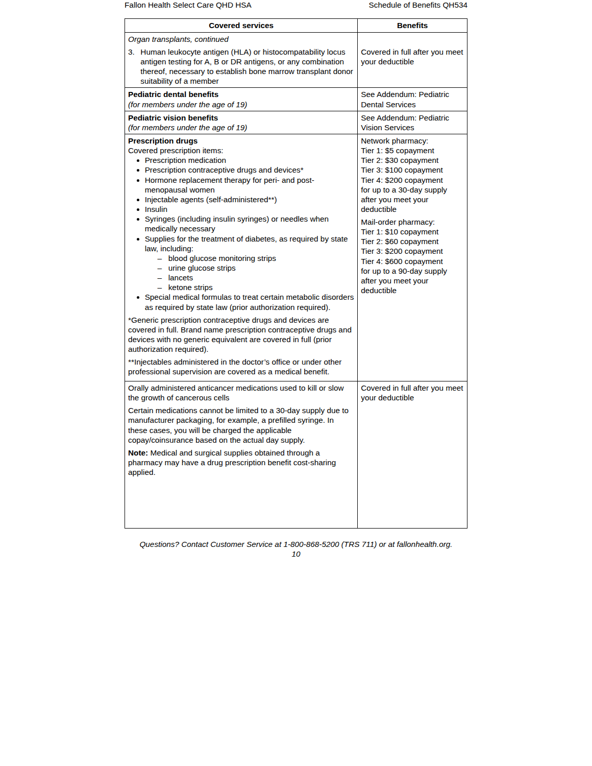Fallon Health Select Care QHD HSA
Schedule of Benefits QH534
| Covered services | Benefits |
| --- | --- |
| Organ transplants, continued | |
| 3. Human leukocyte antigen (HLA) or histocompatability locus antigen testing for A, B or DR antigens, or any combination thereof, necessary to establish bone marrow transplant donor suitability of a member | Covered in full after you meet your deductible |
| Pediatric dental benefits (for members under the age of 19) | See Addendum: Pediatric Dental Services |
| Pediatric vision benefits (for members under the age of 19) | See Addendum: Pediatric Vision Services |
| Prescription drugs Covered prescription items: Prescription medication Prescription contraceptive drugs and devices* Hormone replacement therapy for peri- and post-menopausal women Injectable agents (self-administered**) Insulin Syringes (including insulin syringes) or needles when medically necessary Supplies for the treatment of diabetes, as required by state law, including: blood glucose monitoring strips urine glucose strips lancets ketone strips Special medical formulas to treat certain metabolic disorders as required by state law (prior authorization required). *Generic prescription contraceptive drugs and devices are covered in full. Brand name prescription contraceptive drugs and devices with no generic equivalent are covered in full (prior authorization required). **Injectables administered in the doctor’s office or under other professional supervision are covered as a medical benefit. | Network pharmacy: Tier 1: $5 copayment Tier 2: $30 copayment Tier 3: $100 copayment Tier 4: $200 copayment for up to a 30-day supply after you meet your deductible Mail-order pharmacy: Tier 1: $10 copayment Tier 2: $60 copayment Tier 3: $200 copayment Tier 4: $600 copayment for up to a 90-day supply after you meet your deductible |
| Orally administered anticancer medications used to kill or slow the growth of cancerous cells | Covered in full after you meet your deductible |
| Certain medications cannot be limited to a 30-day supply due to manufacturer packaging, for example, a prefilled syringe. In these cases, you will be charged the applicable copay/coinsurance based on the actual day supply. | |
| Note: Medical and surgical supplies obtained through a pharmacy may have a drug prescription benefit cost-sharing applied. | |
Questions? Contact Customer Service at 1-800-868-5200 (TRS 711) or at fallonhealth.org.
10